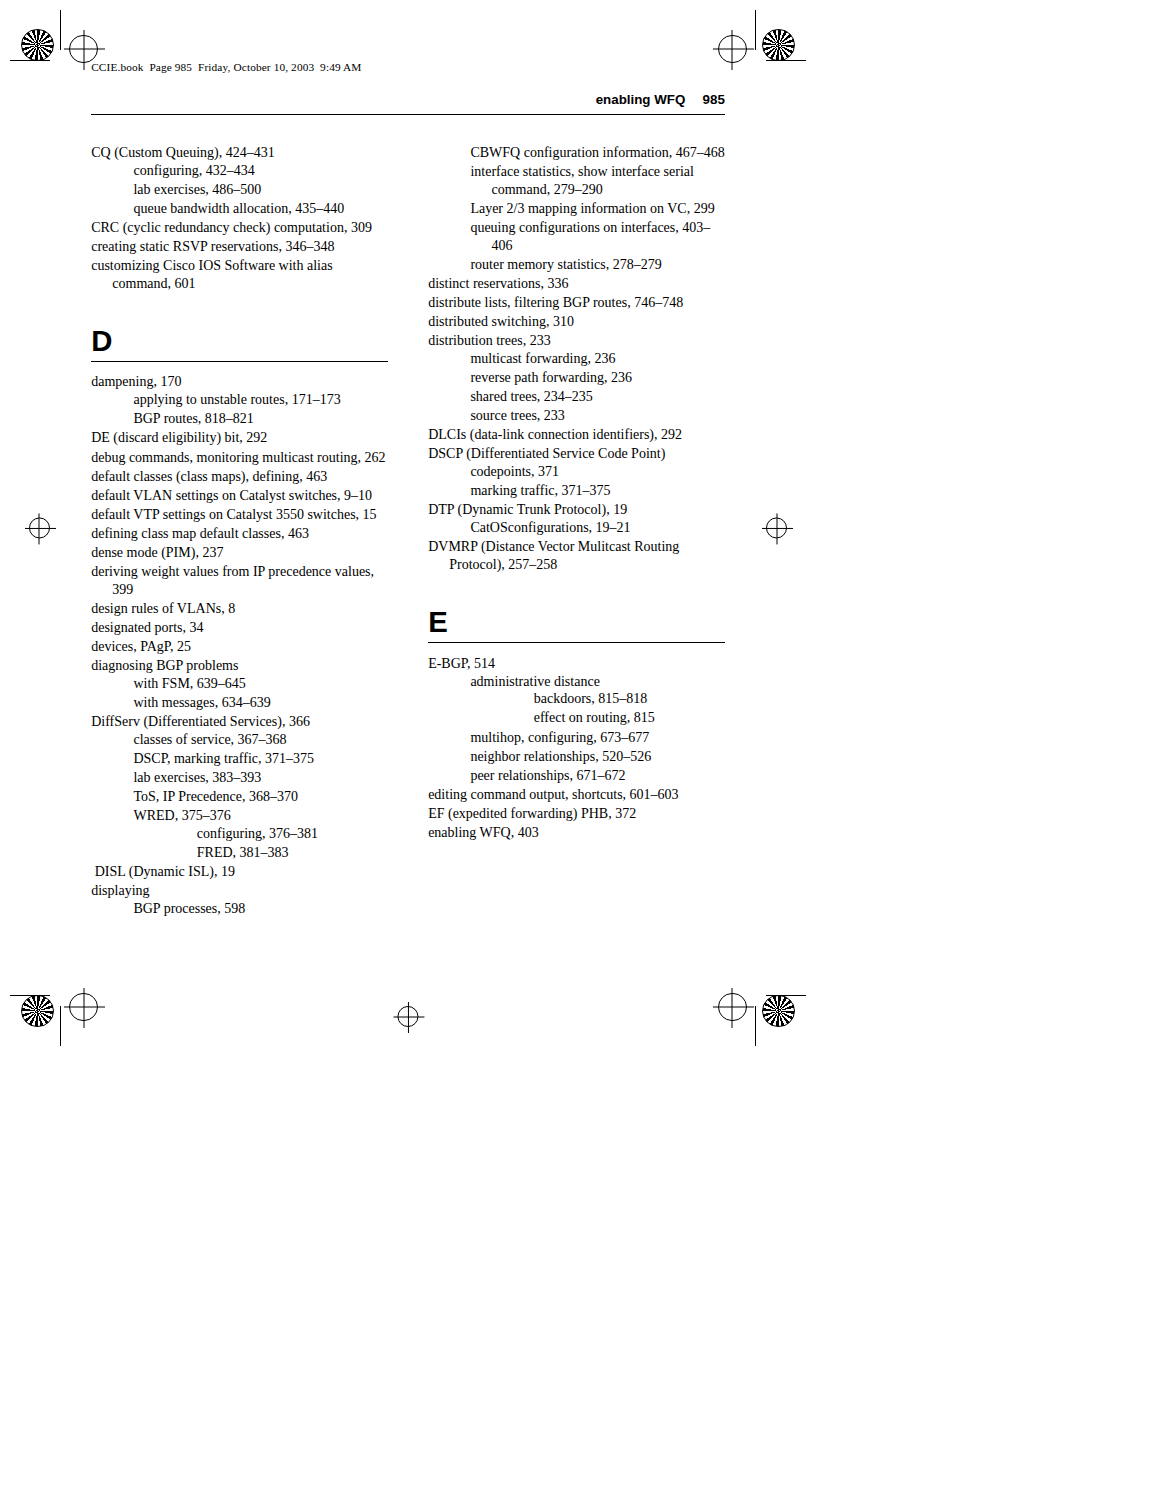CCIE.book Page 985 Friday, October 10, 2003 9:49 AM
enabling WFQ985
CQ (Custom Queuing), 424–431
configuring, 432–434
lab exercises, 486–500
queue bandwidth allocation, 435–440
CRC (cyclic redundancy check) computation, 309
creating static RSVP reservations, 346–348
customizing Cisco IOS Software with alias command, 601
D
dampening, 170
applying to unstable routes, 171–173
BGP routes, 818–821
DE (discard eligibility) bit, 292
debug commands, monitoring multicast routing, 262
default classes (class maps), defining, 463
default VLAN settings on Catalyst switches, 9–10
default VTP settings on Catalyst 3550 switches, 15
defining class map default classes, 463
dense mode (PIM), 237
deriving weight values from IP precedence values, 399
design rules of VLANs, 8
designated ports, 34
devices, PAgP, 25
diagnosing BGP problems
with FSM, 639–645
with messages, 634–639
DiffServ (Differentiated Services), 366
classes of service, 367–368
DSCP, marking traffic, 371–375
lab exercises, 383–393
ToS, IP Precedence, 368–370
WRED, 375–376
configuring, 376–381
FRED, 381–383
DISL (Dynamic ISL), 19
displaying
BGP processes, 598
CBWFQ configuration information, 467–468
interface statistics, show interface serial command, 279–290
Layer 2/3 mapping information on VC, 299
queuing configurations on interfaces, 403–406
router memory statistics, 278–279
distinct reservations, 336
distribute lists, filtering BGP routes, 746–748
distributed switching, 310
distribution trees, 233
multicast forwarding, 236
reverse path forwarding, 236
shared trees, 234–235
source trees, 233
DLCIs (data-link connection identifiers), 292
DSCP (Differentiated Service Code Point)
codepoints, 371
marking traffic, 371–375
DTP (Dynamic Trunk Protocol), 19
CatOSconfigurations, 19–21
DVMRP (Distance Vector Mulitcast Routing Protocol), 257–258
E
E-BGP, 514
administrative distance
backdoors, 815–818
effect on routing, 815
multihop, configuring, 673–677
neighbor relationships, 520–526
peer relationships, 671–672
editing command output, shortcuts, 601–603
EF (expedited forwarding) PHB, 372
enabling WFQ, 403